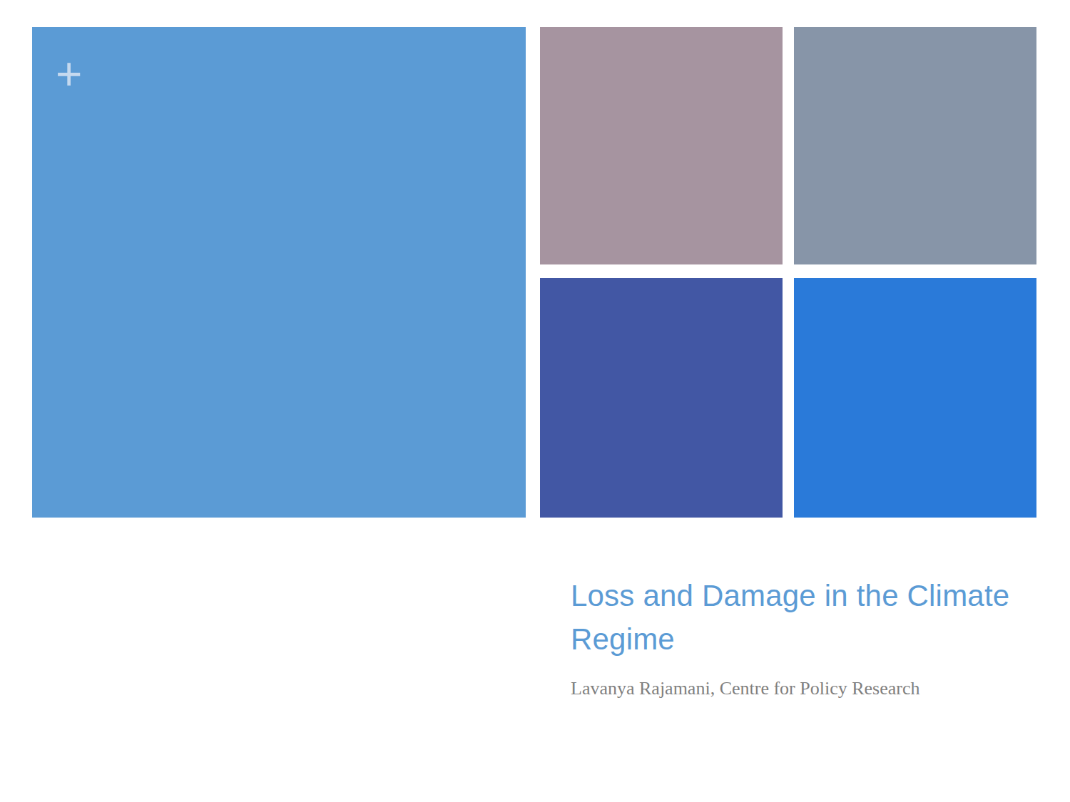+
Loss and Damage in the Climate Regime
Lavanya Rajamani, Centre for Policy Research